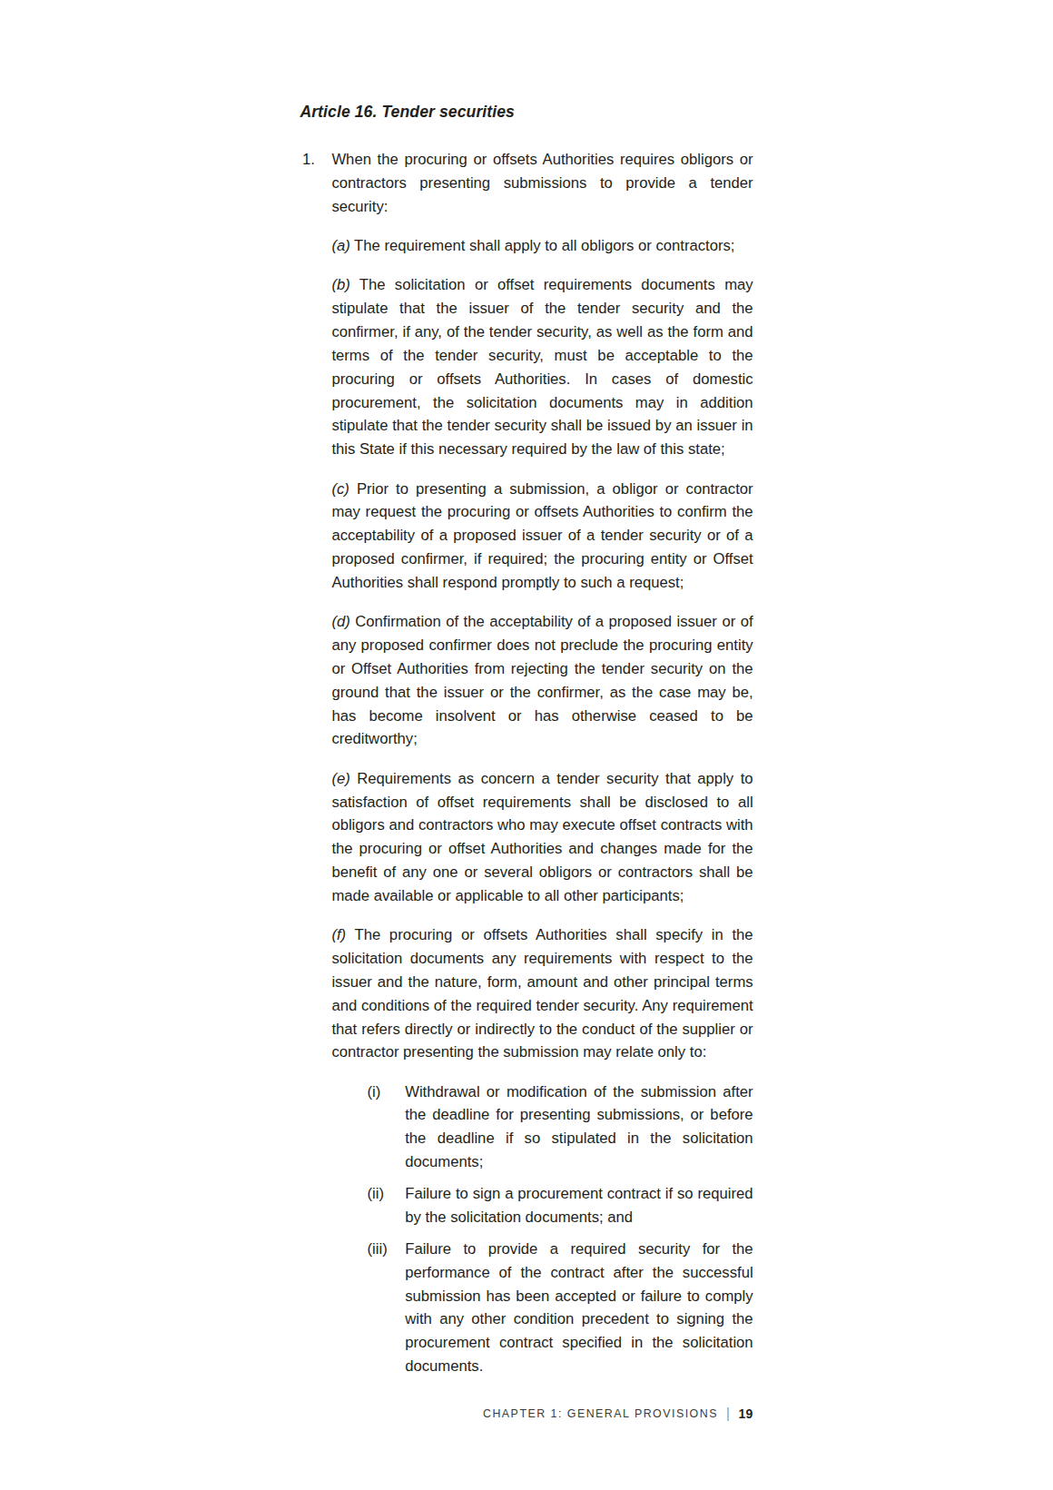Article 16. Tender securities
When the procuring or offsets Authorities requires obligors or contractors presenting submissions to provide a tender security:
(a) The requirement shall apply to all obligors or contractors;
(b) The solicitation or offset requirements documents may stipulate that the issuer of the tender security and the confirmer, if any, of the tender security, as well as the form and terms of the tender security, must be acceptable to the procuring or offsets Authorities. In cases of domestic procurement, the solicitation documents may in addition stipulate that the tender security shall be issued by an issuer in this State if this necessary required by the law of this state;
(c) Prior to presenting a submission, a obligor or contractor may request the procuring or offsets Authorities to confirm the acceptability of a proposed issuer of a tender security or of a proposed confirmer, if required; the procuring entity or Offset Authorities shall respond promptly to such a request;
(d) Confirmation of the acceptability of a proposed issuer or of any proposed confirmer does not preclude the procuring entity or Offset Authorities from rejecting the tender security on the ground that the issuer or the confirmer, as the case may be, has become insolvent or has otherwise ceased to be creditworthy;
(e) Requirements as concern a tender security that apply to satisfaction of offset requirements shall be disclosed to all obligors and contractors who may execute offset contracts with the procuring or offset Authorities and changes made for the benefit of any one or several obligors or contractors shall be made available or applicable to all other participants;
(f) The procuring or offsets Authorities shall specify in the solicitation documents any requirements with respect to the issuer and the nature, form, amount and other principal terms and conditions of the required tender security. Any requirement that refers directly or indirectly to the conduct of the supplier or contractor presenting the submission may relate only to:
Withdrawal or modification of the submission after the deadline for presenting submissions, or before the deadline if so stipulated in the solicitation documents;
Failure to sign a procurement contract if so required by the solicitation documents; and
Failure to provide a required security for the performance of the contract after the successful submission has been accepted or failure to comply with any other condition precedent to signing the procurement contract specified in the solicitation documents.
Chapter 1: General Provisions 19